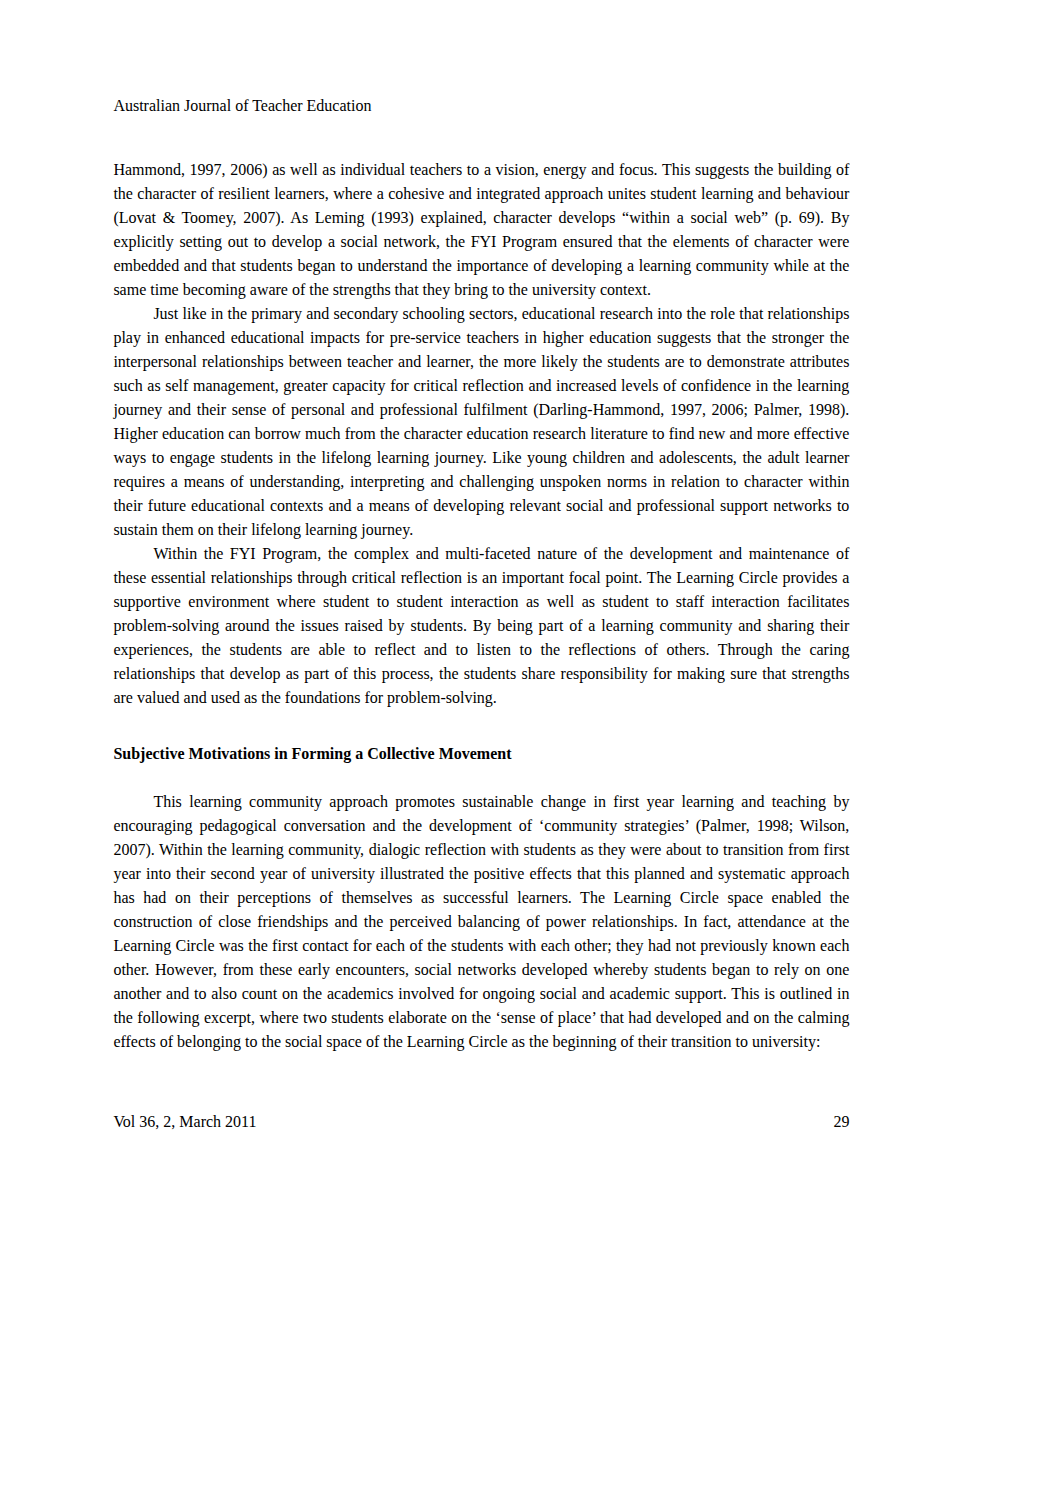Australian Journal of Teacher Education
Hammond, 1997, 2006) as well as individual teachers to a vision, energy and focus. This suggests the building of the character of resilient learners, where a cohesive and integrated approach unites student learning and behaviour (Lovat & Toomey, 2007). As Leming (1993) explained, character develops “within a social web” (p. 69). By explicitly setting out to develop a social network, the FYI Program ensured that the elements of character were embedded and that students began to understand the importance of developing a learning community while at the same time becoming aware of the strengths that they bring to the university context.
Just like in the primary and secondary schooling sectors, educational research into the role that relationships play in enhanced educational impacts for pre-service teachers in higher education suggests that the stronger the interpersonal relationships between teacher and learner, the more likely the students are to demonstrate attributes such as self management, greater capacity for critical reflection and increased levels of confidence in the learning journey and their sense of personal and professional fulfilment (Darling-Hammond, 1997, 2006; Palmer, 1998). Higher education can borrow much from the character education research literature to find new and more effective ways to engage students in the lifelong learning journey. Like young children and adolescents, the adult learner requires a means of understanding, interpreting and challenging unspoken norms in relation to character within their future educational contexts and a means of developing relevant social and professional support networks to sustain them on their lifelong learning journey.
Within the FYI Program, the complex and multi-faceted nature of the development and maintenance of these essential relationships through critical reflection is an important focal point. The Learning Circle provides a supportive environment where student to student interaction as well as student to staff interaction facilitates problem-solving around the issues raised by students. By being part of a learning community and sharing their experiences, the students are able to reflect and to listen to the reflections of others. Through the caring relationships that develop as part of this process, the students share responsibility for making sure that strengths are valued and used as the foundations for problem-solving.
Subjective Motivations in Forming a Collective Movement
This learning community approach promotes sustainable change in first year learning and teaching by encouraging pedagogical conversation and the development of ‘community strategies’ (Palmer, 1998; Wilson, 2007). Within the learning community, dialogic reflection with students as they were about to transition from first year into their second year of university illustrated the positive effects that this planned and systematic approach has had on their perceptions of themselves as successful learners. The Learning Circle space enabled the construction of close friendships and the perceived balancing of power relationships. In fact, attendance at the Learning Circle was the first contact for each of the students with each other; they had not previously known each other. However, from these early encounters, social networks developed whereby students began to rely on one another and to also count on the academics involved for ongoing social and academic support. This is outlined in the following excerpt, where two students elaborate on the ‘sense of place’ that had developed and on the calming effects of belonging to the social space of the Learning Circle as the beginning of their transition to university:
Vol 36, 2, March 2011 29